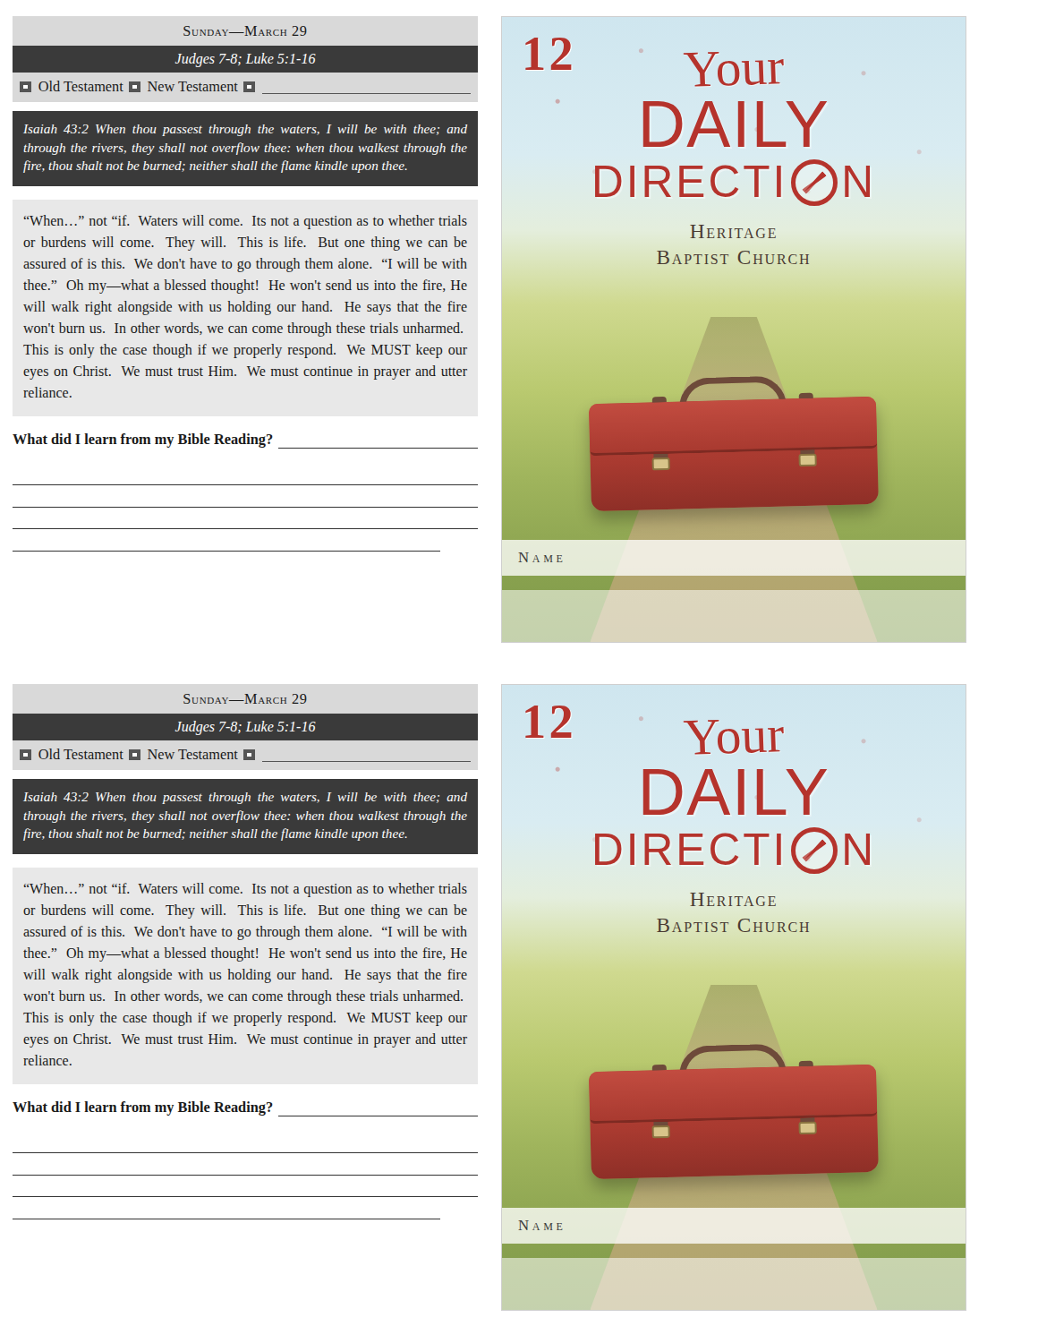Sunday—March 29
Judges 7-8; Luke 5:1-16
Old Testament New Testament
Isaiah 43:2 When thou passest through the waters, I will be with thee; and through the rivers, they shall not overflow thee: when thou walkest through the fire, thou shalt not be burned; neither shall the flame kindle upon thee.
“When…” not “if. Waters will come. Its not a question as to whether trials or burdens will come. They will. This is life. But one thing we can be assured of is this. We don't have to go through them alone. “I will be with thee.” Oh my—what a blessed thought! He won't send us into the fire, He will walk right alongside with us holding our hand. He says that the fire won't burn us. In other words, we can come through these trials unharmed. This is only the case though if we properly respond. We MUST keep our eyes on Christ. We must trust Him. We must continue in prayer and utter reliance.
What did I learn from my Bible Reading?
12
Your
DAILY
DIRECTI N
Heritage
Baptist Church
Name
Sunday—March 29
Judges 7-8; Luke 5:1-16
Old Testament New Testament
Isaiah 43:2 When thou passest through the waters, I will be with thee; and through the rivers, they shall not overflow thee: when thou walkest through the fire, thou shalt not be burned; neither shall the flame kindle upon thee.
“When…” not “if. Waters will come. Its not a question as to whether trials or burdens will come. They will. This is life. But one thing we can be assured of is this. We don't have to go through them alone. “I will be with thee.” Oh my—what a blessed thought! He won't send us into the fire, He will walk right alongside with us holding our hand. He says that the fire won't burn us. In other words, we can come through these trials unharmed. This is only the case though if we properly respond. We MUST keep our eyes on Christ. We must trust Him. We must continue in prayer and utter reliance.
What did I learn from my Bible Reading?
12
Your
DAILY
DIRECTI N
Heritage
Baptist Church
Name